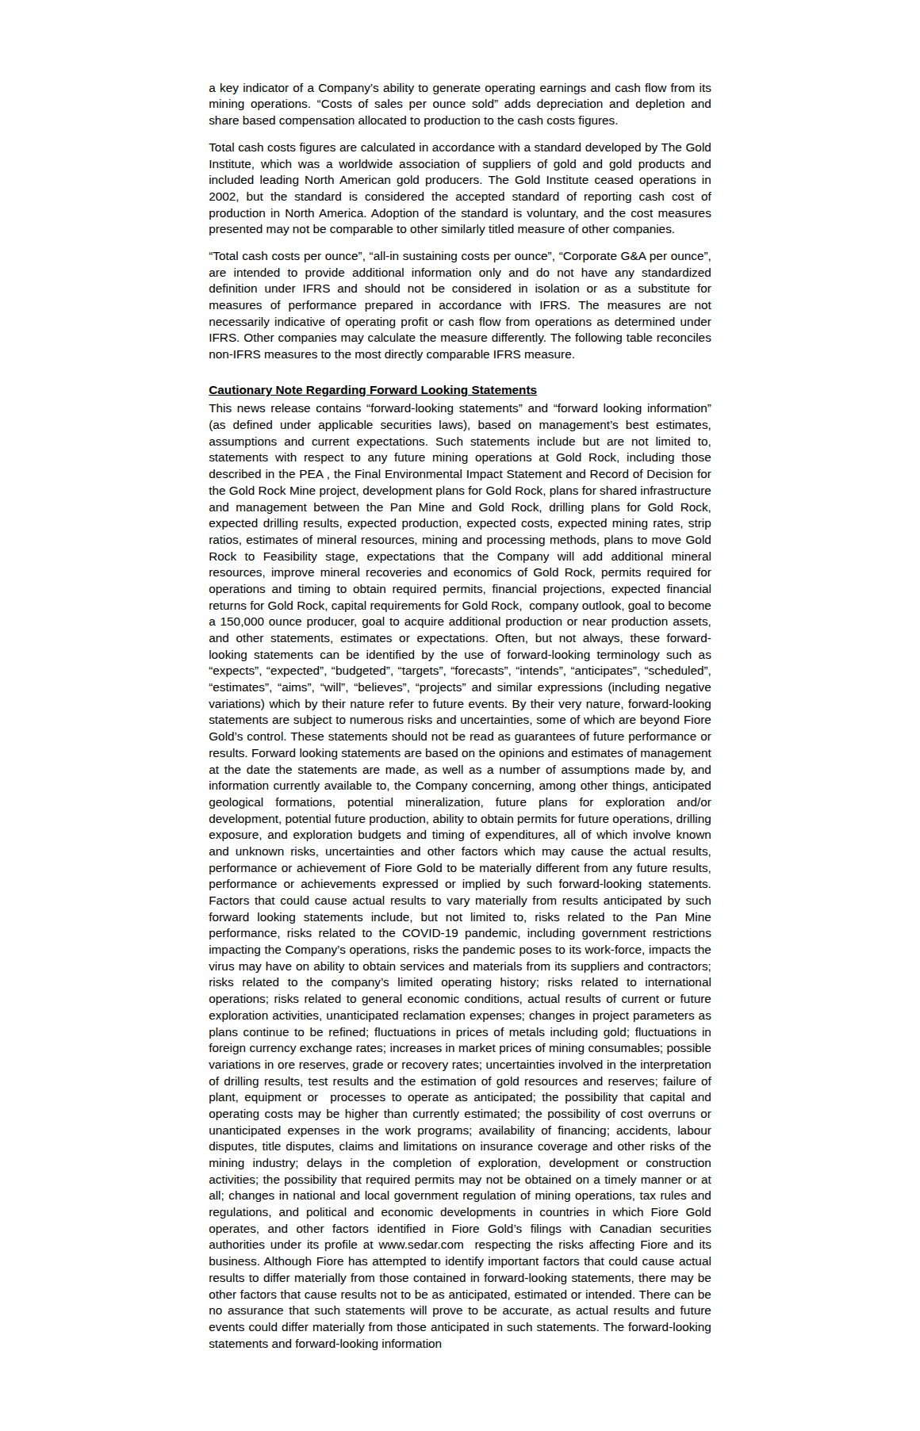a key indicator of a Company’s ability to generate operating earnings and cash flow from its mining operations. “Costs of sales per ounce sold” adds depreciation and depletion and share based compensation allocated to production to the cash costs figures.
Total cash costs figures are calculated in accordance with a standard developed by The Gold Institute, which was a worldwide association of suppliers of gold and gold products and included leading North American gold producers. The Gold Institute ceased operations in 2002, but the standard is considered the accepted standard of reporting cash cost of production in North America. Adoption of the standard is voluntary, and the cost measures presented may not be comparable to other similarly titled measure of other companies.
“Total cash costs per ounce”, “all-in sustaining costs per ounce”, “Corporate G&A per ounce”, are intended to provide additional information only and do not have any standardized definition under IFRS and should not be considered in isolation or as a substitute for measures of performance prepared in accordance with IFRS. The measures are not necessarily indicative of operating profit or cash flow from operations as determined under IFRS. Other companies may calculate the measure differently. The following table reconciles non-IFRS measures to the most directly comparable IFRS measure.
Cautionary Note Regarding Forward Looking Statements
This news release contains “forward-looking statements” and “forward looking information” (as defined under applicable securities laws), based on management’s best estimates, assumptions and current expectations. Such statements include but are not limited to, statements with respect to any future mining operations at Gold Rock, including those described in the PEA , the Final Environmental Impact Statement and Record of Decision for the Gold Rock Mine project, development plans for Gold Rock, plans for shared infrastructure and management between the Pan Mine and Gold Rock, drilling plans for Gold Rock, expected drilling results, expected production, expected costs, expected mining rates, strip ratios, estimates of mineral resources, mining and processing methods, plans to move Gold Rock to Feasibility stage, expectations that the Company will add additional mineral resources, improve mineral recoveries and economics of Gold Rock, permits required for operations and timing to obtain required permits, financial projections, expected financial returns for Gold Rock, capital requirements for Gold Rock, company outlook, goal to become a 150,000 ounce producer, goal to acquire additional production or near production assets, and other statements, estimates or expectations. Often, but not always, these forward-looking statements can be identified by the use of forward-looking terminology such as “expects”, “expected”, “budgeted”, “targets”, “forecasts”, “intends”, “anticipates”, “scheduled”, “estimates”, “aims”, “will”, “believes”, “projects” and similar expressions (including negative variations) which by their nature refer to future events. By their very nature, forward-looking statements are subject to numerous risks and uncertainties, some of which are beyond Fiore Gold’s control. These statements should not be read as guarantees of future performance or results. Forward looking statements are based on the opinions and estimates of management at the date the statements are made, as well as a number of assumptions made by, and information currently available to, the Company concerning, among other things, anticipated geological formations, potential mineralization, future plans for exploration and/or development, potential future production, ability to obtain permits for future operations, drilling exposure, and exploration budgets and timing of expenditures, all of which involve known and unknown risks, uncertainties and other factors which may cause the actual results, performance or achievement of Fiore Gold to be materially different from any future results, performance or achievements expressed or implied by such forward-looking statements. Factors that could cause actual results to vary materially from results anticipated by such forward looking statements include, but not limited to, risks related to the Pan Mine performance, risks related to the COVID-19 pandemic, including government restrictions impacting the Company’s operations, risks the pandemic poses to its work-force, impacts the virus may have on ability to obtain services and materials from its suppliers and contractors; risks related to the company’s limited operating history; risks related to international operations; risks related to general economic conditions, actual results of current or future exploration activities, unanticipated reclamation expenses; changes in project parameters as plans continue to be refined; fluctuations in prices of metals including gold; fluctuations in foreign currency exchange rates; increases in market prices of mining consumables; possible variations in ore reserves, grade or recovery rates; uncertainties involved in the interpretation of drilling results, test results and the estimation of gold resources and reserves; failure of plant, equipment or processes to operate as anticipated; the possibility that capital and operating costs may be higher than currently estimated; the possibility of cost overruns or unanticipated expenses in the work programs; availability of financing; accidents, labour disputes, title disputes, claims and limitations on insurance coverage and other risks of the mining industry; delays in the completion of exploration, development or construction activities; the possibility that required permits may not be obtained on a timely manner or at all; changes in national and local government regulation of mining operations, tax rules and regulations, and political and economic developments in countries in which Fiore Gold operates, and other factors identified in Fiore Gold’s filings with Canadian securities authorities under its profile at www.sedar.com respecting the risks affecting Fiore and its business. Although Fiore has attempted to identify important factors that could cause actual results to differ materially from those contained in forward-looking statements, there may be other factors that cause results not to be as anticipated, estimated or intended. There can be no assurance that such statements will prove to be accurate, as actual results and future events could differ materially from those anticipated in such statements. The forward-looking statements and forward-looking information